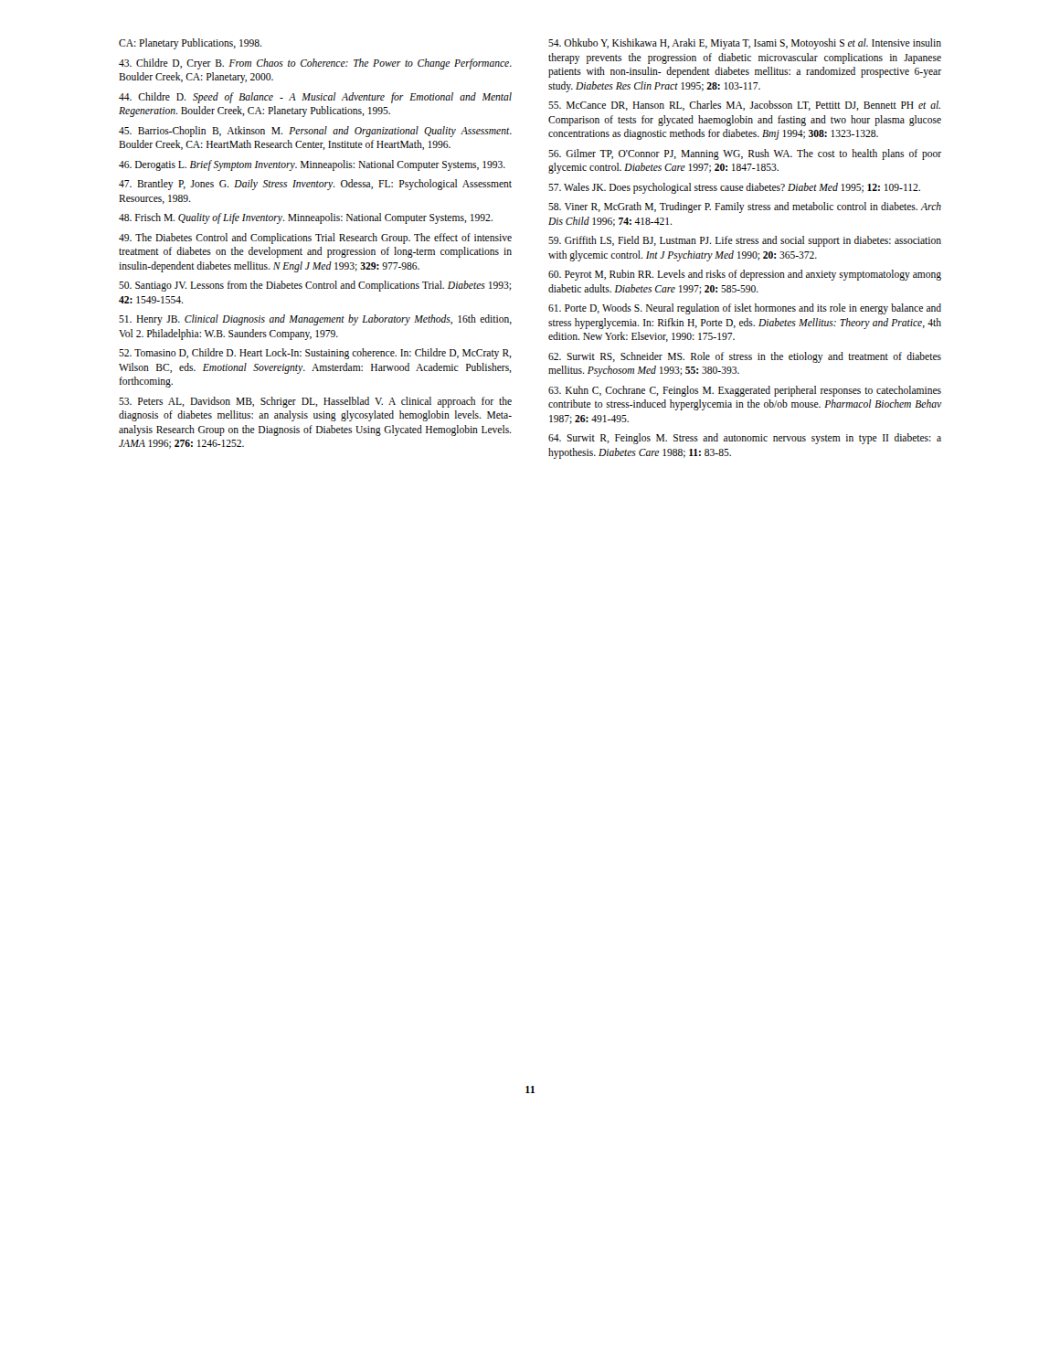CA: Planetary Publications, 1998.
43. Childre D, Cryer B. From Chaos to Coherence: The Power to Change Performance. Boulder Creek, CA: Planetary, 2000.
44. Childre D. Speed of Balance - A Musical Adventure for Emotional and Mental Regeneration. Boulder Creek, CA: Planetary Publications, 1995.
45. Barrios-Choplin B, Atkinson M. Personal and Organizational Quality Assessment. Boulder Creek, CA: HeartMath Research Center, Institute of HeartMath, 1996.
46. Derogatis L. Brief Symptom Inventory. Minneapolis: National Computer Systems, 1993.
47. Brantley P, Jones G. Daily Stress Inventory. Odessa, FL: Psychological Assessment Resources, 1989.
48. Frisch M. Quality of Life Inventory. Minneapolis: National Computer Systems, 1992.
49. The Diabetes Control and Complications Trial Research Group. The effect of intensive treatment of diabetes on the development and progression of long-term complications in insulin-dependent diabetes mellitus. N Engl J Med 1993; 329: 977-986.
50. Santiago JV. Lessons from the Diabetes Control and Complications Trial. Diabetes 1993; 42: 1549-1554.
51. Henry JB. Clinical Diagnosis and Management by Laboratory Methods, 16th edition, Vol 2. Philadelphia: W.B. Saunders Company, 1979.
52. Tomasino D, Childre D. Heart Lock-In: Sustaining coherence. In: Childre D, McCraty R, Wilson BC, eds. Emotional Sovereignty. Amsterdam: Harwood Academic Publishers, forthcoming.
53. Peters AL, Davidson MB, Schriger DL, Hasselblad V. A clinical approach for the diagnosis of diabetes mellitus: an analysis using glycosylated hemoglobin levels. Meta-analysis Research Group on the Diagnosis of Diabetes Using Glycated Hemoglobin Levels. JAMA 1996; 276: 1246-1252.
54. Ohkubo Y, Kishikawa H, Araki E, Miyata T, Isami S, Motoyoshi S et al. Intensive insulin therapy prevents the progression of diabetic microvascular complications in Japanese patients with non-insulin- dependent diabetes mellitus: a randomized prospective 6-year study. Diabetes Res Clin Pract 1995; 28: 103-117.
55. McCance DR, Hanson RL, Charles MA, Jacobsson LT, Pettitt DJ, Bennett PH et al. Comparison of tests for glycated haemoglobin and fasting and two hour plasma glucose concentrations as diagnostic methods for diabetes. Bmj 1994; 308: 1323-1328.
56. Gilmer TP, O'Connor PJ, Manning WG, Rush WA. The cost to health plans of poor glycemic control. Diabetes Care 1997; 20: 1847-1853.
57. Wales JK. Does psychological stress cause diabetes? Diabet Med 1995; 12: 109-112.
58. Viner R, McGrath M, Trudinger P. Family stress and metabolic control in diabetes. Arch Dis Child 1996; 74: 418-421.
59. Griffith LS, Field BJ, Lustman PJ. Life stress and social support in diabetes: association with glycemic control. Int J Psychiatry Med 1990; 20: 365-372.
60. Peyrot M, Rubin RR. Levels and risks of depression and anxiety symptomatology among diabetic adults. Diabetes Care 1997; 20: 585-590.
61. Porte D, Woods S. Neural regulation of islet hormones and its role in energy balance and stress hyperglycemia. In: Rifkin H, Porte D, eds. Diabetes Mellitus: Theory and Pratice, 4th edition. New York: Elsevior, 1990: 175-197.
62. Surwit RS, Schneider MS. Role of stress in the etiology and treatment of diabetes mellitus. Psychosom Med 1993; 55: 380-393.
63. Kuhn C, Cochrane C, Feinglos M. Exaggerated peripheral responses to catecholamines contribute to stress-induced hyperglycemia in the ob/ob mouse. Pharmacol Biochem Behav 1987; 26: 491-495.
64. Surwit R, Feinglos M. Stress and autonomic nervous system in type II diabetes: a hypothesis. Diabetes Care 1988; 11: 83-85.
11